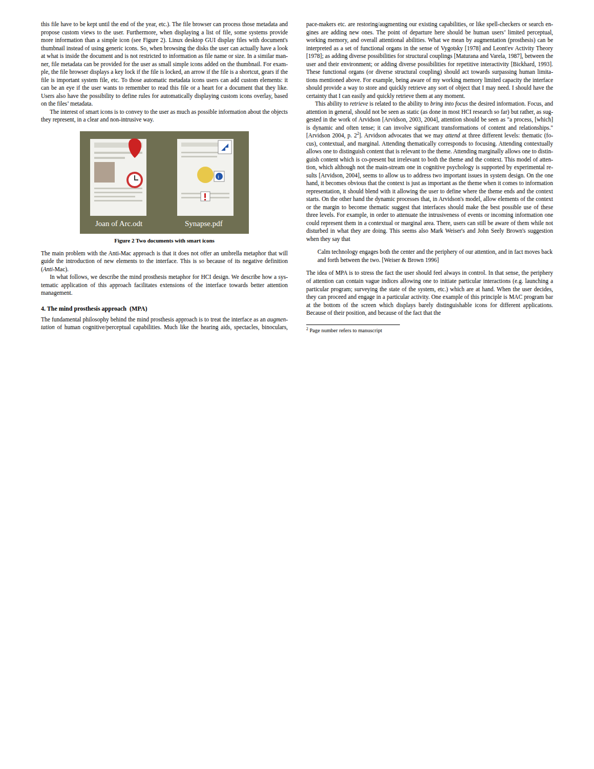this file have to be kept until the end of the year, etc.). The file browser can process those metadata and propose custom views to the user. Furthermore, when displaying a list of file, some systems provide more information than a simple icon (see Figure 2). Linux desktop GUI display files with document's thumbnail instead of using generic icons. So, when browsing the disks the user can actually have a look at what is inside the document and is not restricted to information as file name or size. In a similar manner, file metadata can be provided for the user as small simple icons added on the thumbnail. For example, the file browser displays a key lock if the file is locked, an arrow if the file is a shortcut, gears if the file is important system file, etc. To those automatic metadata icons users can add custom elements: it can be an eye if the user wants to remember to read this file or a heart for a document that they like. Users also have the possibility to define rules for automatically displaying custom icons overlay, based on the files’ metadata.
The interest of smart icons is to convey to the user as much as possible information about the objects they represent, in a clear and non-intrusive way.
Figure 2 Two documents with smart icons
The main problem with the Anti-Mac approach is that it does not offer an umbrella metaphor that will guide the introduction of new elements to the interface. This is so because of its negative definition (Anti-Mac).
In what follows, we describe the mind prosthesis metaphor for HCI design. We describe how a systematic application of this approach facilitates extensions of the interface towards better attention management.
4. The mind prosthesis approach (MPA)
The fundamental philosophy behind the mind prosthesis approach is to treat the interface as an augmentation of human cognitive/perceptual capabilities. Much like the hearing aids, spectacles, binoculars, pace-makers etc. are restoring/augmenting our existing capabilities, or like spell-checkers or search engines are adding new ones. The point of departure here should be human users’ limited perceptual, working memory, and overall attentional abilities. What we mean by augmentation (prosthesis) can be interpreted as a set of functional organs in the sense of Vygotsky [1978] and Leont'ev Activity Theory [1978]; as adding diverse possibilities for structural couplings [Maturana and Varela, 1987], between the user and their environment; or adding diverse possibilities for repetitive interactivity [Bickhard, 1993]. These functional organs (or diverse structural coupling) should act towards surpassing human limitations mentioned above. For example, being aware of my working memory limited capacity the interface should provide a way to store and quickly retrieve any sort of object that I may need. I should have the certainty that I can easily and quickly retrieve them at any moment.
This ability to retrieve is related to the ability to bring into focus the desired information. Focus, and attention in general, should not be seen as static (as done in most HCI research so far) but rather, as suggested in the work of Arvidson [Arvidson, 2003, 2004], attention should be seen as "a process, [which] is dynamic and often tense; it can involve significant transformations of content and relationships." [Arvidson 2004, p. 22]. Arvidson advocates that we may attend at three different levels: thematic (focus), contextual, and marginal. Attending thematically corresponds to focusing. Attending contextually allows one to distinguish content that is relevant to the theme. Attending marginally allows one to distinguish content which is co-present but irrelevant to both the theme and the context. This model of attention, which although not the main-stream one in cognitive psychology is supported by experimental results [Arvidson, 2004], seems to allow us to address two important issues in system design. On the one hand, it becomes obvious that the context is just as important as the theme when it comes to information representation, it should blend with it allowing the user to define where the theme ends and the context starts. On the other hand the dynamic processes that, in Arvidson's model, allow elements of the context or the margin to become thematic suggest that interfaces should make the best possible use of these three levels. For example, in order to attenuate the intrusiveness of events or incoming information one could represent them in a contextual or marginal area. There, users can still be aware of them while not disturbed in what they are doing. This seems also Mark Weiser's and John Seely Brown's suggestion when they say that
Calm technology engages both the center and the periphery of our attention, and in fact moves back and forth between the two. [Weiser & Brown 1996]
The idea of MPA is to stress the fact the user should feel always in control. In that sense, the periphery of attention can contain vague indices allowing one to initiate particular interactions (e.g. launching a particular program; surveying the state of the system, etc.) which are at hand. When the user decides, they can proceed and engage in a particular activity. One example of this principle is MAC program bar at the bottom of the screen which displays barely distinguishable icons for different applications. Because of their position, and because of the fact that the
2 Page number refers to manuscript